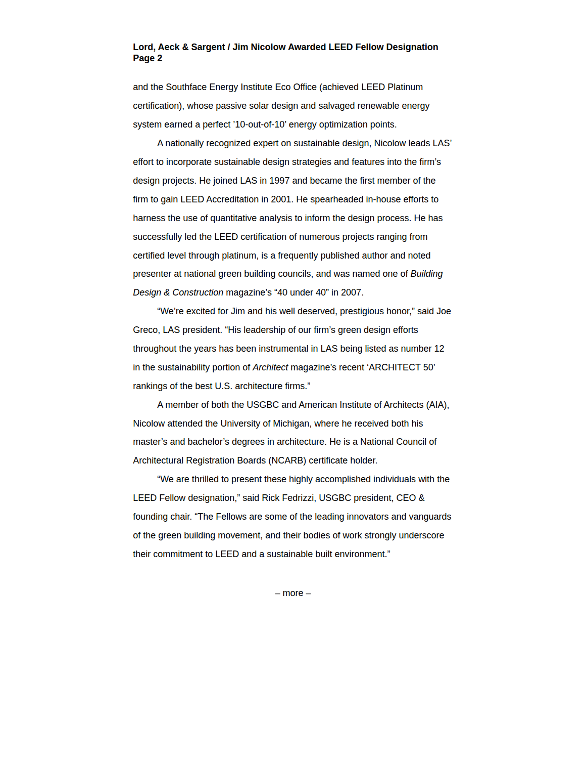Lord, Aeck & Sargent / Jim Nicolow Awarded LEED Fellow Designation
Page 2
and the Southface Energy Institute Eco Office (achieved LEED Platinum certification), whose passive solar design and salvaged renewable energy system earned a perfect ’10-out-of-10’ energy optimization points.
A nationally recognized expert on sustainable design, Nicolow leads LAS’ effort to incorporate sustainable design strategies and features into the firm’s design projects. He joined LAS in 1997 and became the first member of the firm to gain LEED Accreditation in 2001. He spearheaded in-house efforts to harness the use of quantitative analysis to inform the design process. He has successfully led the LEED certification of numerous projects ranging from certified level through platinum, is a frequently published author and noted presenter at national green building councils, and was named one of Building Design & Construction magazine’s “40 under 40” in 2007.
“We’re excited for Jim and his well deserved, prestigious honor,” said Joe Greco, LAS president. “His leadership of our firm’s green design efforts throughout the years has been instrumental in LAS being listed as number 12 in the sustainability portion of Architect magazine’s recent ‘ARCHITECT 50’ rankings of the best U.S. architecture firms.”
A member of both the USGBC and American Institute of Architects (AIA), Nicolow attended the University of Michigan, where he received both his master’s and bachelor’s degrees in architecture. He is a National Council of Architectural Registration Boards (NCARB) certificate holder.
“We are thrilled to present these highly accomplished individuals with the LEED Fellow designation,” said Rick Fedrizzi, USGBC president, CEO & founding chair. “The Fellows are some of the leading innovators and vanguards of the green building movement, and their bodies of work strongly underscore their commitment to LEED and a sustainable built environment.”
– more –